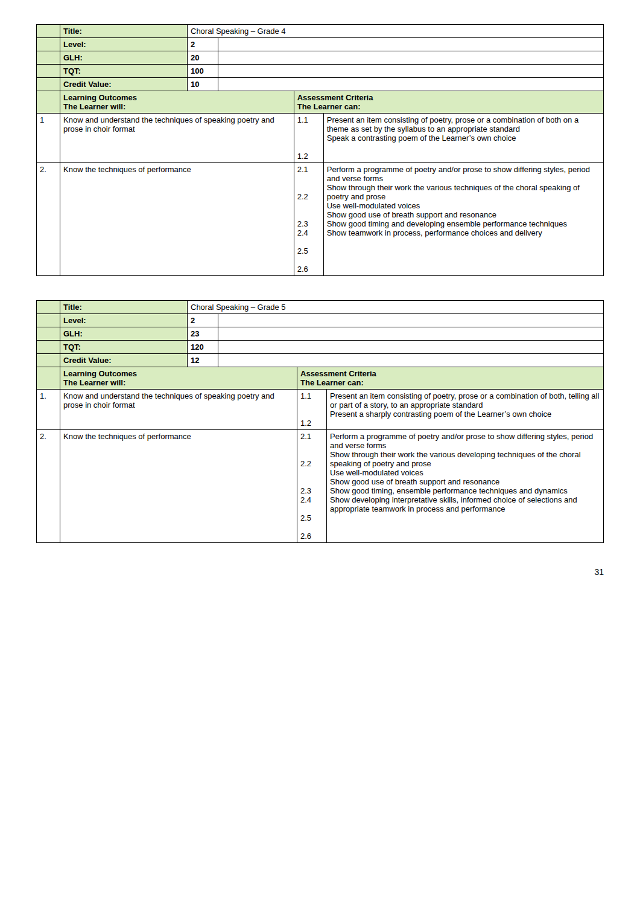| | Title: | Choral Speaking – Grade 4 |
| | Level: | 2 | |
| | GLH: | 20 | |
| | TQT: | 100 | |
| | Credit Value: | 10 | |
| | Learning Outcomes The Learner will: | Assessment Criteria The Learner can: |
| 1 | Know and understand the techniques of speaking poetry and prose in choir format | 1.1 1.2 | Present an item consisting of poetry, prose or a combination of both on a theme as set by the syllabus to an appropriate standard Speak a contrasting poem of the Learner’s own choice |
| 2. | Know the techniques of performance | 2.1 2.2 2.3 2.4 2.5 2.6 | Perform a programme of poetry and/or prose to show differing styles, period and verse forms Show through their work the various techniques of the choral speaking of poetry and prose Use well-modulated voices Show good use of breath support and resonance Show good timing and developing ensemble performance techniques Show teamwork in process, performance choices and delivery |
| | Title: | Choral Speaking – Grade 5 |
| | Level: | 2 | |
| | GLH: | 23 | |
| | TQT: | 120 | |
| | Credit Value: | 12 | |
| | Learning Outcomes The Learner will: | Assessment Criteria The Learner can: |
| 1. | Know and understand the techniques of speaking poetry and prose in choir format | 1.1 1.2 | Present an item consisting of poetry, prose or a combination of both, telling all or part of a story, to an appropriate standard Present a sharply contrasting poem of the Learner’s own choice |
| 2. | Know the techniques of performance | 2.1 2.2 2.3 2.4 2.5 2.6 | Perform a programme of poetry and/or prose to show differing styles, period and verse forms Show through their work the various developing techniques of the choral speaking of poetry and prose Use well-modulated voices Show good use of breath support and resonance Show good timing, ensemble performance techniques and dynamics Show developing interpretative skills, informed choice of selections and appropriate teamwork in process and performance |
31